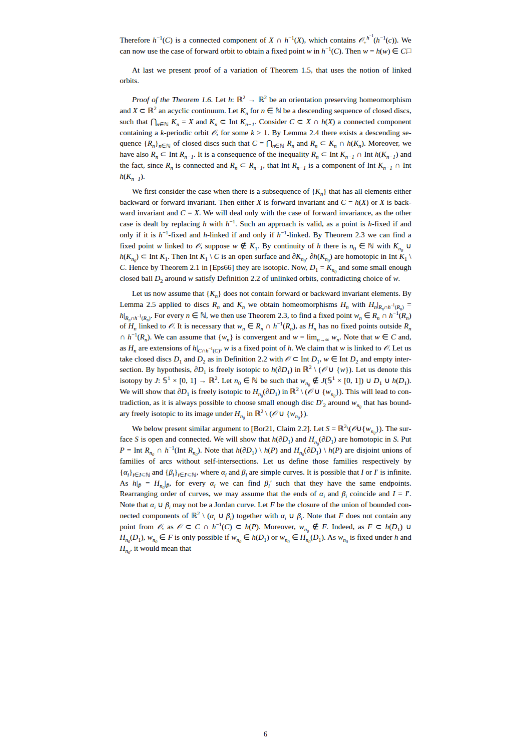Therefore h−1(C) is a connected component of X ∩ h−1(X), which contains 𝒪+h−1(h−1(c)). We can now use the case of forward orbit to obtain a fixed point w in h−1(C). Then w = h(w) ∈ C. □
At last we present proof of a variation of Theorem 1.5, that uses the notion of linked orbits.
Proof of the Theorem 1.6. Let h: ℝ2 → ℝ2 be an orientation preserving homeomorphism and X ⊂ ℝ2 an acyclic continuum. Let Kn for n ∈ ℕ be a descending sequence of closed discs, such that ⋂n∈ℕ Kn = X and Kn ⊂ Int Kn−1. Consider C ⊂ X ∩ h(X) a connected component containing a k-periodic orbit 𝒪, for some k > 1. By Lemma 2.4 there exists a descending sequence {Rn}n∈ℕ of closed discs such that C = ⋂n∈ℕ Rn and Rn ⊂ Kn ∩ h(Kn). Moreover, we have also Rn ⊂ Int Rn−1. It is a consequence of the inequality Rn ⊂ Int Kn−1 ∩ Int h(Kn−1) and the fact, since Rn is connected and Rn ⊂ Rn−1, that Int Rn−1 is a component of Int Kn−1 ∩ Int h(Kn−1).
We first consider the case when there is a subsequence of {Kn} that has all elements either backward or forward invariant. Then either X is forward invariant and C = h(X) or X is backward invariant and C = X. We will deal only with the case of forward invariance, as the other case is dealt by replacing h with h−1. Such an approach is valid, as a point is h-fixed if and only if it is h−1-fixed and h-linked if and only if h−1-linked. By Theorem 2.3 we can find a fixed point w linked to 𝒪, suppose w ∉ K1. By continuity of h there is n0 ∈ ℕ with Kn0 ∪ h(Kn0) ⊂ Int K1. Then Int K1 \ C is an open surface and ∂Kn0, ∂h(Kn0) are homotopic in Int K1 \ C. Hence by Theorem 2.1 in [Eps66] they are isotopic. Now, D1 = Kn0 and some small enough closed ball D2 around w satisfy Definition 2.2 of unlinked orbits, contradicting choice of w.
Let us now assume that {Kn} does not contain forward or backward invariant elements. By Lemma 2.5 applied to discs Rn and Kn we obtain homeomorphisms Hn with Hn|Rn∩h−1(Rn) = h|Rn∩h−1(Rn). For every n ∈ ℕ, we then use Theorem 2.3, to find a fixed point wn ∈ Rn ∩ h−1(Rn) of Hn linked to 𝒪. It is necessary that wn ∈ Rn ∩ h−1(Rn), as Hn has no fixed points outside Rn ∩ h−1(Rn). We can assume that {wn} is convergent and w = limn→∞ wn. Note that w ∈ C and, as Hn are extensions of h|C∩h−1(C), w is a fixed point of h. We claim that w is linked to 𝒪. Let us take closed discs D1 and D2 as in Definition 2.2 with 𝒪 ⊂ Int D1, w ∈ Int D2 and empty intersection. By hypothesis, ∂D1 is freely isotopic to h(∂D1) in ℝ2 \ (𝒪 ∪ {w}). Let us denote this isotopy by J: 𝕊1 × [0, 1] → ℝ2. Let n0 ∈ ℕ be such that wn0 ∉ J(𝕊1 × [0, 1]) ∪ D1 ∪ h(D1). We will show that ∂D1 is freely isotopic to Hn0(∂D1) in ℝ2 \ (𝒪 ∪ {wn0}). This will lead to contradiction, as it is always possible to choose small enough disc D′2 around wn0 that has boundary freely isotopic to its image under Hn0 in ℝ2 \ (𝒪 ∪ {wn0}).
We below present similar argument to [Bor21, Claim 2.2]. Let S = ℝ2\(𝒪∪{wn0}). The surface S is open and connected. We will show that h(∂D1) and Hn0(∂D1) are homotopic in S. Put P = Int Rn0 ∩ h−1(Int Rn0). Note that h(∂D1) \ h(P) and Hn0(∂D1) \ h(P) are disjoint unions of families of arcs without self-intersections. Let us define those families respectively by {αi}i∈I⊂ℕ and {βi}i∈I′⊂ℕ, where αi and βi are simple curves. It is possible that I or I′ is infinite. As h|P̄ = Hn0|P̄, for every αi we can find βi′ such that they have the same endpoints. Rearranging order of curves, we may assume that the ends of αi and βi coincide and I = I′. Note that αi ∪ βi may not be a Jordan curve. Let F be the closure of the union of bounded connected components of ℝ2 \ (αi ∪ βi) together with αi ∪ βi. Note that F does not contain any point from 𝒪, as 𝒪 ⊂ C ∩ h−1(C) ⊂ h(P). Moreover, wn0 ∉ F. Indeed, as F ⊂ h(D1) ∪ Hn0(D1), wn0 ∈ F is only possible if wn0 ∈ h(D1) or wn0 ∈ Hn0(D1). As wn0 is fixed under h and Hn0, it would mean that
6